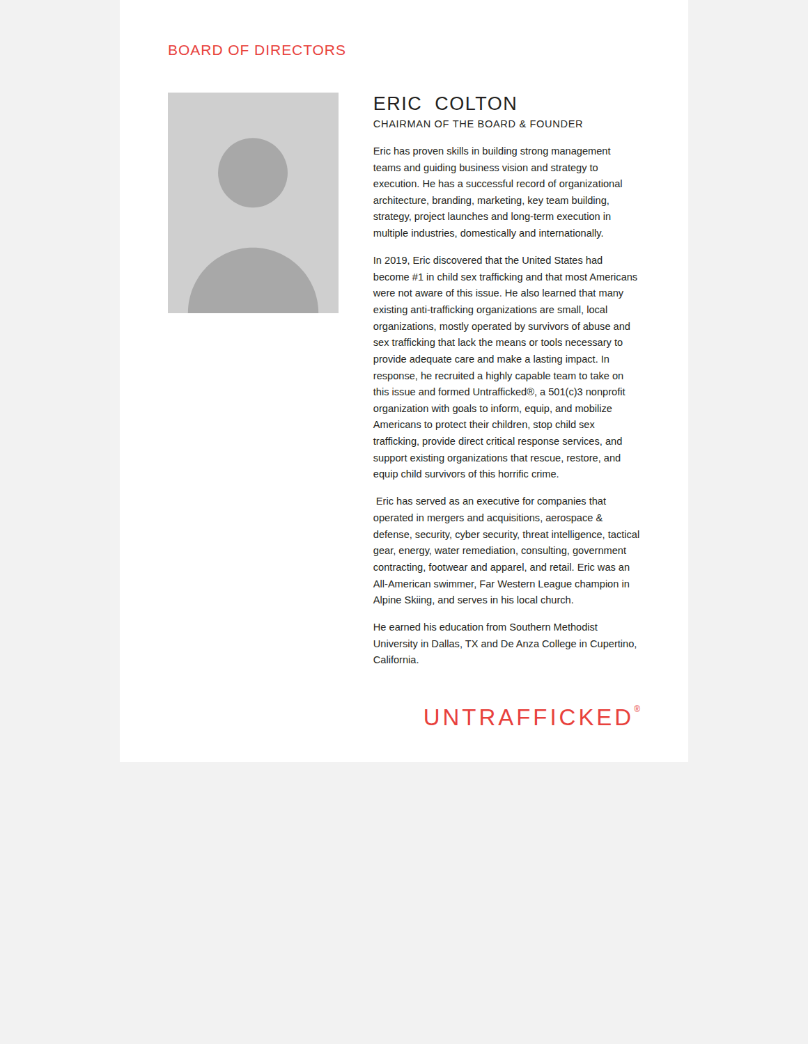Board of Directors
Eric Colton
Chairman of the Board & Founder
Eric has proven skills in building strong management teams and guiding business vision and strategy to execution. He has a successful record of organizational architecture, branding, marketing, key team building, strategy, project launches and long-term execution in multiple industries, domestically and internationally.
In 2019, Eric discovered that the United States had become #1 in child sex trafficking and that most Americans were not aware of this issue. He also learned that many existing anti-trafficking organizations are small, local organizations, mostly operated by survivors of abuse and sex trafficking that lack the means or tools necessary to provide adequate care and make a lasting impact. In response, he recruited a highly capable team to take on this issue and formed Untrafficked®, a 501(c)3 nonprofit organization with goals to inform, equip, and mobilize Americans to protect their children, stop child sex trafficking, provide direct critical response services, and support existing organizations that rescue, restore, and equip child survivors of this horrific crime.
Eric has served as an executive for companies that operated in mergers and acquisitions, aerospace & defense, security, cyber security, threat intelligence, tactical gear, energy, water remediation, consulting, government contracting, footwear and apparel, and retail. Eric was an All-American swimmer, Far Western League champion in Alpine Skiing, and serves in his local church.
He earned his education from Southern Methodist University in Dallas, TX and De Anza College in Cupertino, California.
Untrafficked®